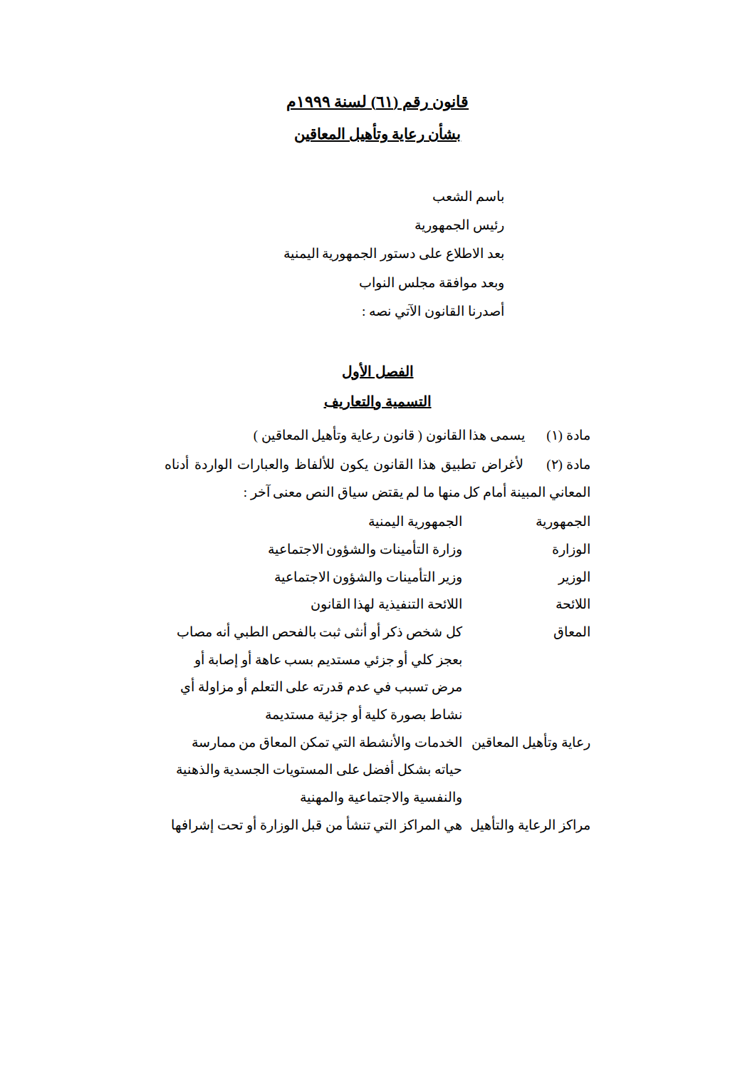قانون رقم (٦١) لسنة ١٩٩٩م
بشأن رعاية وتأهيل المعاقين
باسم الشعب
رئيس الجمهورية
بعد الاطلاع على دستور الجمهورية اليمنية
وبعد موافقة مجلس النواب
أصدرنا القانون الآتي نصه :
الفصل الأول
التسمية والتعاريف
مادة (١) يسمى هذا القانون ( قانون رعاية وتأهيل المعاقين )
مادة (٢) لأغراض تطبيق هذا القانون يكون للألفاظ والعبارات الواردة أدناه المعاني المبينة أمام كل منها ما لم يقتض سياق النص معنى آخر :
| الجمهورية | الجمهورية اليمنية |
| الوزارة | وزارة التأمينات والشؤون الاجتماعية |
| الوزير | وزير التأمينات والشؤون الاجتماعية |
| اللائحة | اللائحة التنفيذية لهذا القانون |
| المعاق | كل شخص ذكر أو أنثى ثبت بالفحص الطبي أنه مصاب بعجز كلي أو جزئي مستديم بسب عاهة أو إصابة أو مرض تسبب في عدم قدرته على التعلم أو مزاولة أي نشاط بصورة كلية أو جزئية مستديمة |
| رعاية وتأهيل المعاقين | الخدمات والأنشطة التي تمكن المعاق من ممارسة حياته بشكل أفضل على المستويات الجسدية والذهنية والنفسية والاجتماعية والمهنية |
| مراكز الرعاية والتأهيل | هي المراكز التي تنشأ من قبل الوزارة أو تحت إشرافها |